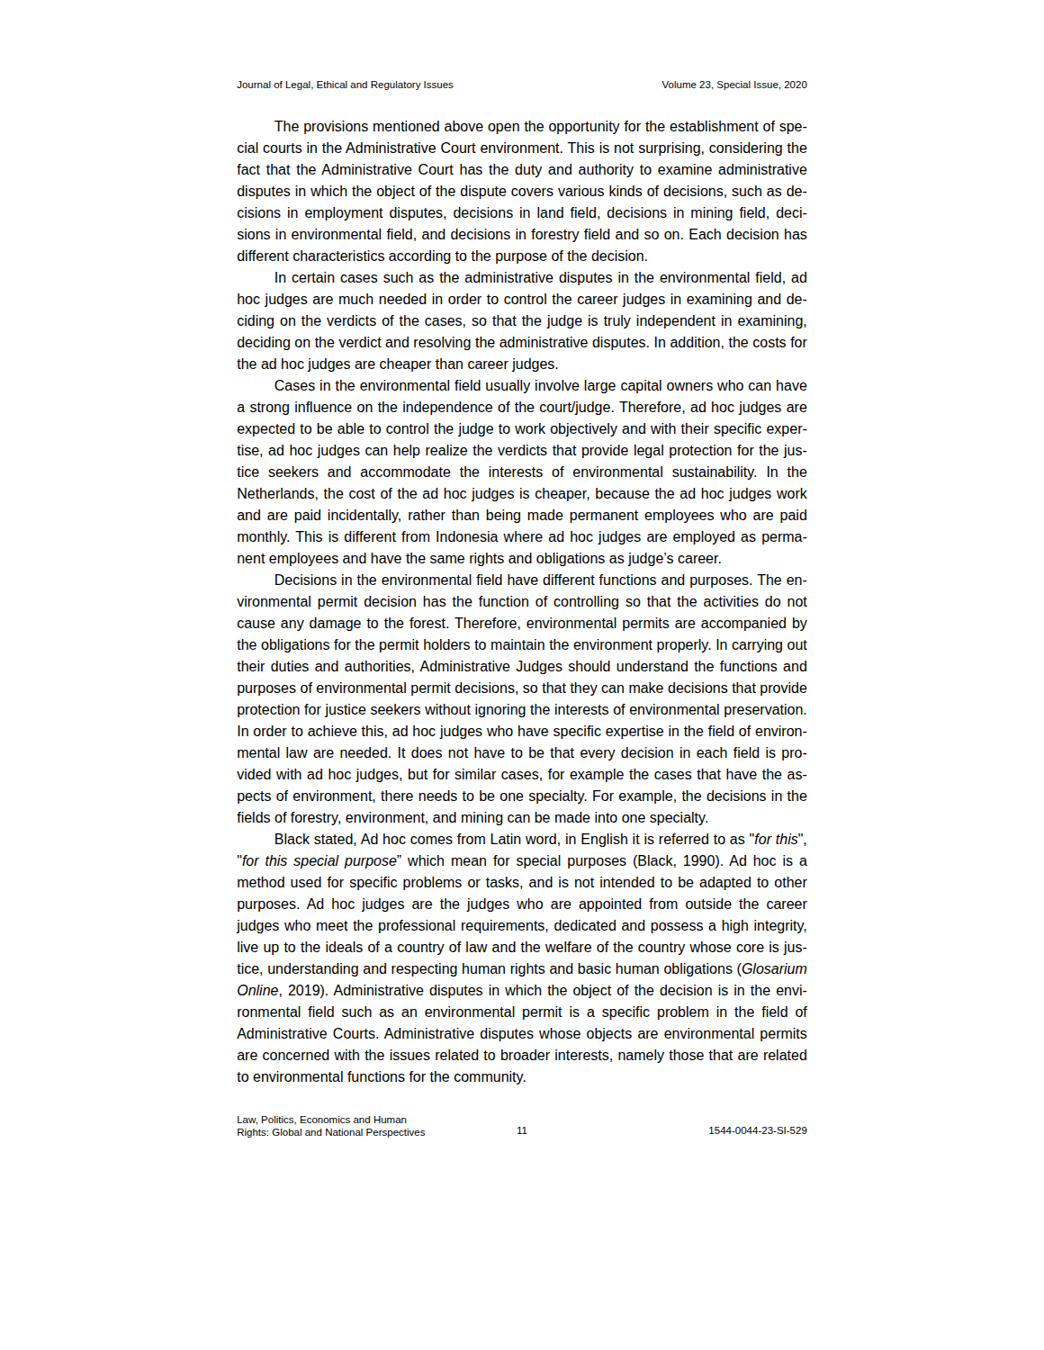Journal of Legal, Ethical and Regulatory Issues
Volume 23, Special Issue, 2020
The provisions mentioned above open the opportunity for the establishment of special courts in the Administrative Court environment. This is not surprising, considering the fact that the Administrative Court has the duty and authority to examine administrative disputes in which the object of the dispute covers various kinds of decisions, such as decisions in employment disputes, decisions in land field, decisions in mining field, decisions in environmental field, and decisions in forestry field and so on. Each decision has different characteristics according to the purpose of the decision.
In certain cases such as the administrative disputes in the environmental field, ad hoc judges are much needed in order to control the career judges in examining and deciding on the verdicts of the cases, so that the judge is truly independent in examining, deciding on the verdict and resolving the administrative disputes. In addition, the costs for the ad hoc judges are cheaper than career judges.
Cases in the environmental field usually involve large capital owners who can have a strong influence on the independence of the court/judge. Therefore, ad hoc judges are expected to be able to control the judge to work objectively and with their specific expertise, ad hoc judges can help realize the verdicts that provide legal protection for the justice seekers and accommodate the interests of environmental sustainability. In the Netherlands, the cost of the ad hoc judges is cheaper, because the ad hoc judges work and are paid incidentally, rather than being made permanent employees who are paid monthly. This is different from Indonesia where ad hoc judges are employed as permanent employees and have the same rights and obligations as judge’s career.
Decisions in the environmental field have different functions and purposes. The environmental permit decision has the function of controlling so that the activities do not cause any damage to the forest. Therefore, environmental permits are accompanied by the obligations for the permit holders to maintain the environment properly. In carrying out their duties and authorities, Administrative Judges should understand the functions and purposes of environmental permit decisions, so that they can make decisions that provide protection for justice seekers without ignoring the interests of environmental preservation. In order to achieve this, ad hoc judges who have specific expertise in the field of environmental law are needed. It does not have to be that every decision in each field is provided with ad hoc judges, but for similar cases, for example the cases that have the aspects of environment, there needs to be one specialty. For example, the decisions in the fields of forestry, environment, and mining can be made into one specialty.
Black stated, Ad hoc comes from Latin word, in English it is referred to as "for this", "for this special purpose” which mean for special purposes (Black, 1990). Ad hoc is a method used for specific problems or tasks, and is not intended to be adapted to other purposes. Ad hoc judges are the judges who are appointed from outside the career judges who meet the professional requirements, dedicated and possess a high integrity, live up to the ideals of a country of law and the welfare of the country whose core is justice, understanding and respecting human rights and basic human obligations (Glosarium Online, 2019). Administrative disputes in which the object of the decision is in the environmental field such as an environmental permit is a specific problem in the field of Administrative Courts. Administrative disputes whose objects are environmental permits are concerned with the issues related to broader interests, namely those that are related to environmental functions for the community.
Law, Politics, Economics and Human
Rights: Global and National Perspectives
11
1544-0044-23-SI-529